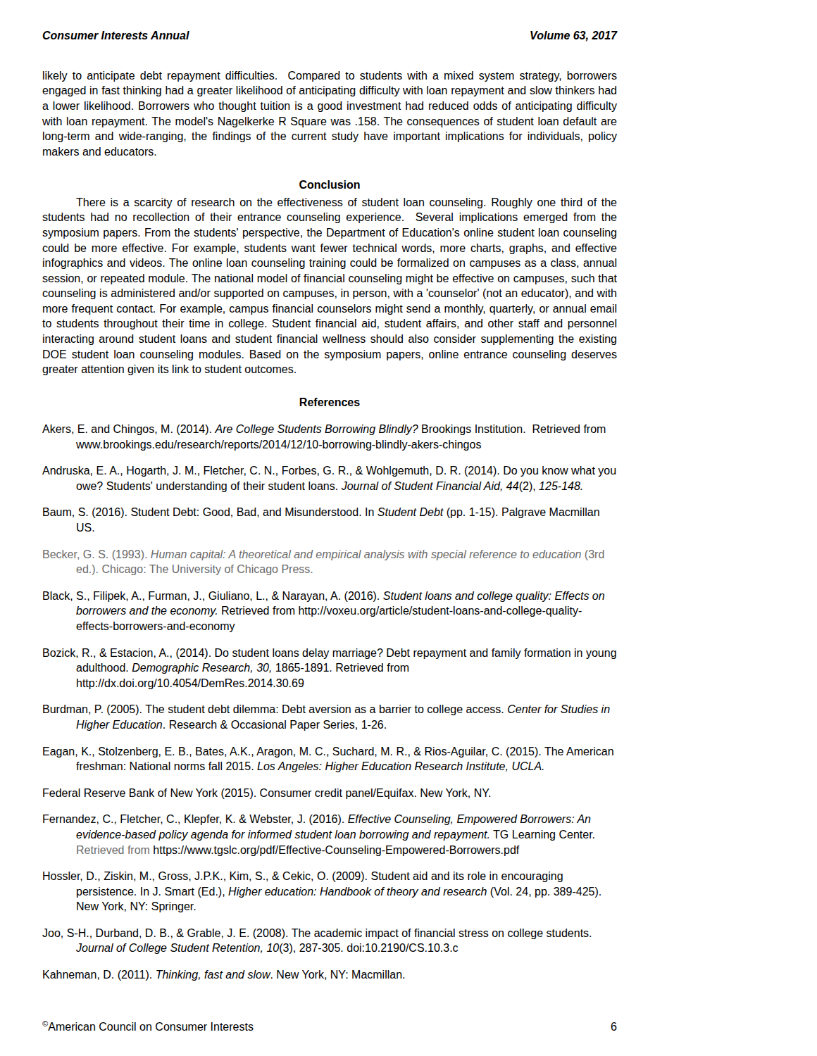Consumer Interests Annual Volume 63, 2017
likely to anticipate debt repayment difficulties. Compared to students with a mixed system strategy, borrowers engaged in fast thinking had a greater likelihood of anticipating difficulty with loan repayment and slow thinkers had a lower likelihood. Borrowers who thought tuition is a good investment had reduced odds of anticipating difficulty with loan repayment. The model's Nagelkerke R Square was .158. The consequences of student loan default are long-term and wide-ranging, the findings of the current study have important implications for individuals, policy makers and educators.
Conclusion
There is a scarcity of research on the effectiveness of student loan counseling. Roughly one third of the students had no recollection of their entrance counseling experience. Several implications emerged from the symposium papers. From the students' perspective, the Department of Education's online student loan counseling could be more effective. For example, students want fewer technical words, more charts, graphs, and effective infographics and videos. The online loan counseling training could be formalized on campuses as a class, annual session, or repeated module. The national model of financial counseling might be effective on campuses, such that counseling is administered and/or supported on campuses, in person, with a 'counselor' (not an educator), and with more frequent contact. For example, campus financial counselors might send a monthly, quarterly, or annual email to students throughout their time in college. Student financial aid, student affairs, and other staff and personnel interacting around student loans and student financial wellness should also consider supplementing the existing DOE student loan counseling modules. Based on the symposium papers, online entrance counseling deserves greater attention given its link to student outcomes.
References
Akers, E. and Chingos, M. (2014). Are College Students Borrowing Blindly? Brookings Institution. Retrieved from www.brookings.edu/research/reports/2014/12/10-borrowing-blindly-akers-chingos
Andruska, E. A., Hogarth, J. M., Fletcher, C. N., Forbes, G. R., & Wohlgemuth, D. R. (2014). Do you know what you owe? Students' understanding of their student loans. Journal of Student Financial Aid, 44(2), 125-148.
Baum, S. (2016). Student Debt: Good, Bad, and Misunderstood. In Student Debt (pp. 1-15). Palgrave Macmillan US.
Becker, G. S. (1993). Human capital: A theoretical and empirical analysis with special reference to education (3rd ed.). Chicago: The University of Chicago Press.
Black, S., Filipek, A., Furman, J., Giuliano, L., & Narayan, A. (2016). Student loans and college quality: Effects on borrowers and the economy. Retrieved from http://voxeu.org/article/student-loans-and-college-quality-effects-borrowers-and-economy
Bozick, R., & Estacion, A., (2014). Do student loans delay marriage? Debt repayment and family formation in young adulthood. Demographic Research, 30, 1865-1891. Retrieved from http://dx.doi.org/10.4054/DemRes.2014.30.69
Burdman, P. (2005). The student debt dilemma: Debt aversion as a barrier to college access. Center for Studies in Higher Education. Research & Occasional Paper Series, 1-26.
Eagan, K., Stolzenberg, E. B., Bates, A.K., Aragon, M. C., Suchard, M. R., & Rios-Aguilar, C. (2015). The American freshman: National norms fall 2015. Los Angeles: Higher Education Research Institute, UCLA.
Federal Reserve Bank of New York (2015). Consumer credit panel/Equifax. New York, NY.
Fernandez, C., Fletcher, C., Klepfer, K. & Webster, J. (2016). Effective Counseling, Empowered Borrowers: An evidence-based policy agenda for informed student loan borrowing and repayment. TG Learning Center. Retrieved from https://www.tgslc.org/pdf/Effective-Counseling-Empowered-Borrowers.pdf
Hossler, D., Ziskin, M., Gross, J.P.K., Kim, S., & Cekic, O. (2009). Student aid and its role in encouraging persistence. In J. Smart (Ed.), Higher education: Handbook of theory and research (Vol. 24, pp. 389-425). New York, NY: Springer.
Joo, S-H., Durband, D. B., & Grable, J. E. (2008). The academic impact of financial stress on college students. Journal of College Student Retention, 10(3), 287-305. doi:10.2190/CS.10.3.c
Kahneman, D. (2011). Thinking, fast and slow. New York, NY: Macmillan.
©American Council on Consumer Interests 6